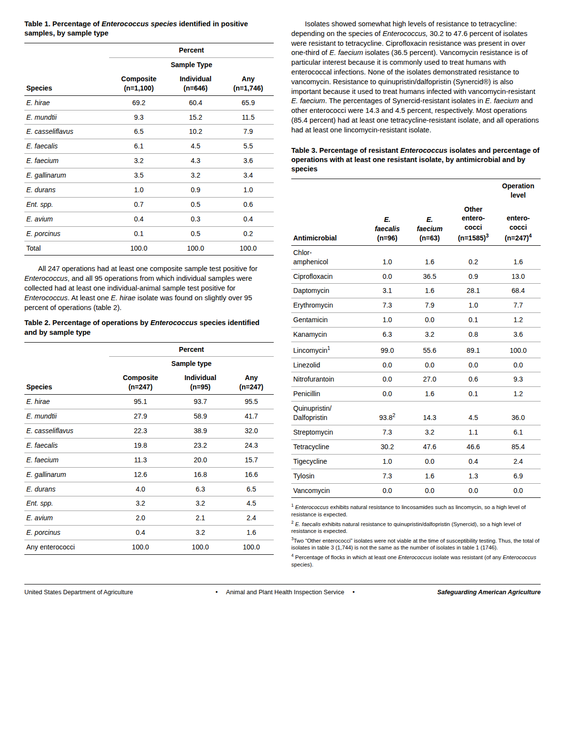Table 1. Percentage of Enterococcus species identified in positive samples, by sample type
| | Percent |
| --- | --- |
| | Sample Type |
| Species | Composite (n=1,100) | Individual (n=646) | Any (n=1,746) |
| E. hirae | 69.2 | 60.4 | 65.9 |
| E. mundtii | 9.3 | 15.2 | 11.5 |
| E. casseliflavus | 6.5 | 10.2 | 7.9 |
| E. faecalis | 6.1 | 4.5 | 5.5 |
| E. faecium | 3.2 | 4.3 | 3.6 |
| E. gallinarum | 3.5 | 3.2 | 3.4 |
| E. durans | 1.0 | 0.9 | 1.0 |
| Ent. spp. | 0.7 | 0.5 | 0.6 |
| E. avium | 0.4 | 0.3 | 0.4 |
| E. porcinus | 0.1 | 0.5 | 0.2 |
| Total | 100.0 | 100.0 | 100.0 |
All 247 operations had at least one composite sample test positive for Enterococcus, and all 95 operations from which individual samples were collected had at least one individual-animal sample test positive for Enterococcus. At least one E. hirae isolate was found on slightly over 95 percent of operations (table 2).
Table 2. Percentage of operations by Enterococcus species identified and by sample type
| | Percent |
| --- | --- |
| | Sample type |
| Species | Composite (n=247) | Individual (n=95) | Any (n=247) |
| E. hirae | 95.1 | 93.7 | 95.5 |
| E. mundtii | 27.9 | 58.9 | 41.7 |
| E. casseliflavus | 22.3 | 38.9 | 32.0 |
| E. faecalis | 19.8 | 23.2 | 24.3 |
| E. faecium | 11.3 | 20.0 | 15.7 |
| E. gallinarum | 12.6 | 16.8 | 16.6 |
| E. durans | 4.0 | 6.3 | 6.5 |
| Ent. spp. | 3.2 | 3.2 | 4.5 |
| E. avium | 2.0 | 2.1 | 2.4 |
| E. porcinus | 0.4 | 3.2 | 1.6 |
| Any enterococci | 100.0 | 100.0 | 100.0 |
Isolates showed somewhat high levels of resistance to tetracycline: depending on the species of Enterococcus, 30.2 to 47.6 percent of isolates were resistant to tetracycline. Ciprofloxacin resistance was present in over one-third of E. faecium isolates (36.5 percent). Vancomycin resistance is of particular interest because it is commonly used to treat humans with enterococcal infections. None of the isolates demonstrated resistance to vancomycin. Resistance to quinupristin/dalfopristin (Synercid®) is also important because it used to treat humans infected with vancomycin-resistant E. faecium. The percentages of Synercid-resistant isolates in E. faecium and other enterococci were 14.3 and 4.5 percent, respectively. Most operations (85.4 percent) had at least one tetracycline-resistant isolate, and all operations had at least one lincomycin-resistant isolate.
Table 3. Percentage of resistant Enterococcus isolates and percentage of operations with at least one resistant isolate, by antimicrobial and by species
| | | | | Operation level |
| --- | --- | --- | --- | --- |
| Antimicrobial | E. faecalis (n=96) | E. faecium (n=63) | Other entero- cocci (n=1585) 3 | entero- cocci (n=247) 4 |
| Chlor- amphenicol | 1.0 | 1.6 | 0.2 | 1.6 |
| Ciprofloxacin | 0.0 | 36.5 | 0.9 | 13.0 |
| Daptomycin | 3.1 | 1.6 | 28.1 | 68.4 |
| Erythromycin | 7.3 | 7.9 | 1.0 | 7.7 |
| Gentamicin | 1.0 | 0.0 | 0.1 | 1.2 |
| Kanamycin | 6.3 | 3.2 | 0.8 | 3.6 |
| Lincomycin 1 | 99.0 | 55.6 | 89.1 | 100.0 |
| Linezolid | 0.0 | 0.0 | 0.0 | 0.0 |
| Nitrofurantoin | 0.0 | 27.0 | 0.6 | 9.3 |
| Penicillin | 0.0 | 1.6 | 0.1 | 1.2 |
| Quinupristin/ Dalfopristin | 93.8 2 | 14.3 | 4.5 | 36.0 |
| Streptomycin | 7.3 | 3.2 | 1.1 | 6.1 |
| Tetracycline | 30.2 | 47.6 | 46.6 | 85.4 |
| Tigecycline | 1.0 | 0.0 | 0.4 | 2.4 |
| Tylosin | 7.3 | 1.6 | 1.3 | 6.9 |
| Vancomycin | 0.0 | 0.0 | 0.0 | 0.0 |
1 Enterococcus exhibits natural resistance to lincosamides such as lincomycin, so a high level of resistance is expected.
2 E. faecalis exhibits natural resistance to quinupristin/dalfopristin (Synercid), so a high level of resistance is expected.
3Two “Other enterococci” isolates were not viable at the time of susceptibility testing. Thus, the total of isolates in table 3 (1,744) is not the same as the number of isolates in table 1 (1746).
4 Percentage of flocks in which at least one Enterococcus isolate was resistant (of any Enterococcus species).
United States Department of Agriculture
• Animal and Plant Health Inspection Service •
Safeguarding American Agriculture